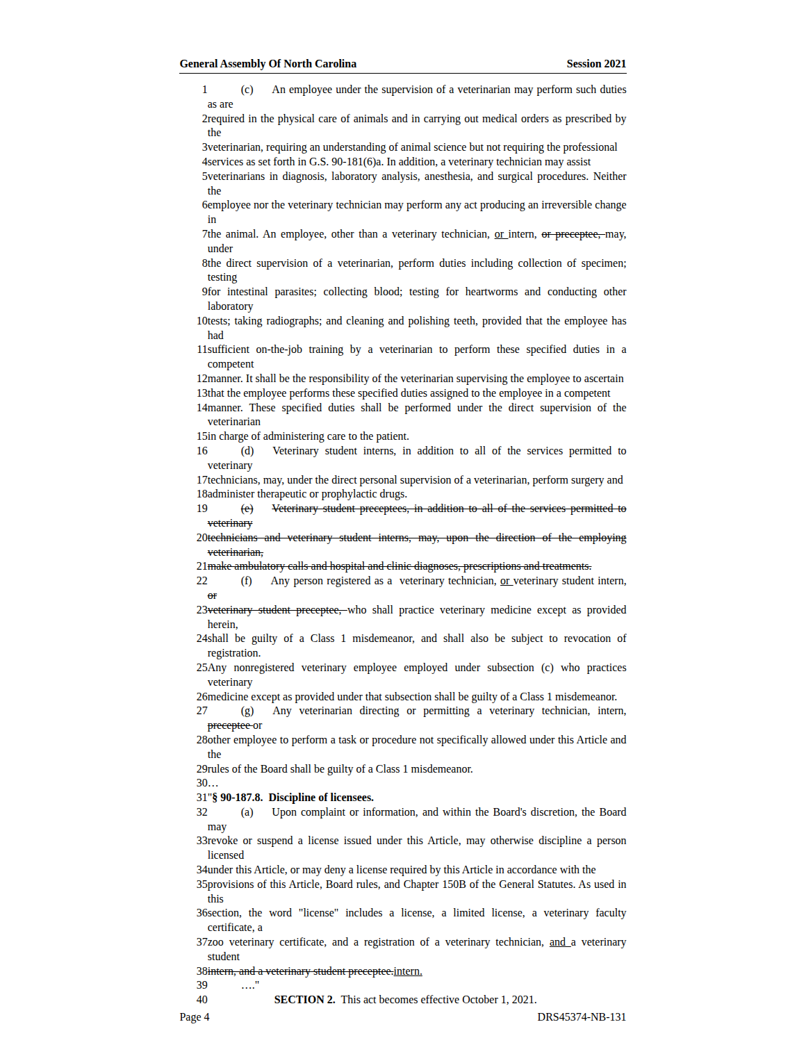General Assembly Of North Carolina
Session 2021
| 1 | (c) An employee under the supervision of a veterinarian may perform such duties as are |
| 2 | required in the physical care of animals and in carrying out medical orders as prescribed by the |
| 3 | veterinarian, requiring an understanding of animal science but not requiring the professional |
| 4 | services as set forth in G.S. 90-181(6)a. In addition, a veterinary technician may assist |
| 5 | veterinarians in diagnosis, laboratory analysis, anesthesia, and surgical procedures. Neither the |
| 6 | employee nor the veterinary technician may perform any act producing an irreversible change in |
| 7 | the animal. An employee, other than a veterinary technician, or intern, or preceptee, may, under |
| 8 | the direct supervision of a veterinarian, perform duties including collection of specimen; testing |
| 9 | for intestinal parasites; collecting blood; testing for heartworms and conducting other laboratory |
| 10 | tests; taking radiographs; and cleaning and polishing teeth, provided that the employee has had |
| 11 | sufficient on-the-job training by a veterinarian to perform these specified duties in a competent |
| 12 | manner. It shall be the responsibility of the veterinarian supervising the employee to ascertain |
| 13 | that the employee performs these specified duties assigned to the employee in a competent |
| 14 | manner. These specified duties shall be performed under the direct supervision of the veterinarian |
| 15 | in charge of administering care to the patient. |
| 16 | (d) Veterinary student interns, in addition to all of the services permitted to veterinary |
| 17 | technicians, may, under the direct personal supervision of a veterinarian, perform surgery and |
| 18 | administer therapeutic or prophylactic drugs. |
| 19 | (e) Veterinary student preceptees, in addition to all of the services permitted to veterinary |
| 20 | technicians and veterinary student interns, may, upon the direction of the employing veterinarian, |
| 21 | make ambulatory calls and hospital and clinic diagnoses, prescriptions and treatments. |
| 22 | (f) Any person registered as a veterinary technician, or veterinary student intern, or |
| 23 | veterinary student preceptee, who shall practice veterinary medicine except as provided herein, |
| 24 | shall be guilty of a Class 1 misdemeanor, and shall also be subject to revocation of registration. |
| 25 | Any nonregistered veterinary employee employed under subsection (c) who practices veterinary |
| 26 | medicine except as provided under that subsection shall be guilty of a Class 1 misdemeanor. |
| 27 | (g) Any veterinarian directing or permitting a veterinary technician, intern, preceptee or |
| 28 | other employee to perform a task or procedure not specifically allowed under this Article and the |
| 29 | rules of the Board shall be guilty of a Class 1 misdemeanor. |
| 30 | … |
| 31 | " § 90-187.8. Discipline of licensees. |
| 32 | (a) Upon complaint or information, and within the Board's discretion, the Board may |
| 33 | revoke or suspend a license issued under this Article, may otherwise discipline a person licensed |
| 34 | under this Article, or may deny a license required by this Article in accordance with the |
| 35 | provisions of this Article, Board rules, and Chapter 150B of the General Statutes. As used in this |
| 36 | section, the word "license" includes a license, a limited license, a veterinary faculty certificate, a |
| 37 | zoo veterinary certificate, and a registration of a veterinary technician, and a veterinary student |
| 38 | intern, and a veterinary student preceptee. intern. |
| 39 | …." |
| 40 | SECTION 2. This act becomes effective October 1, 2021. |
Page 4
DRS45374-NB-131